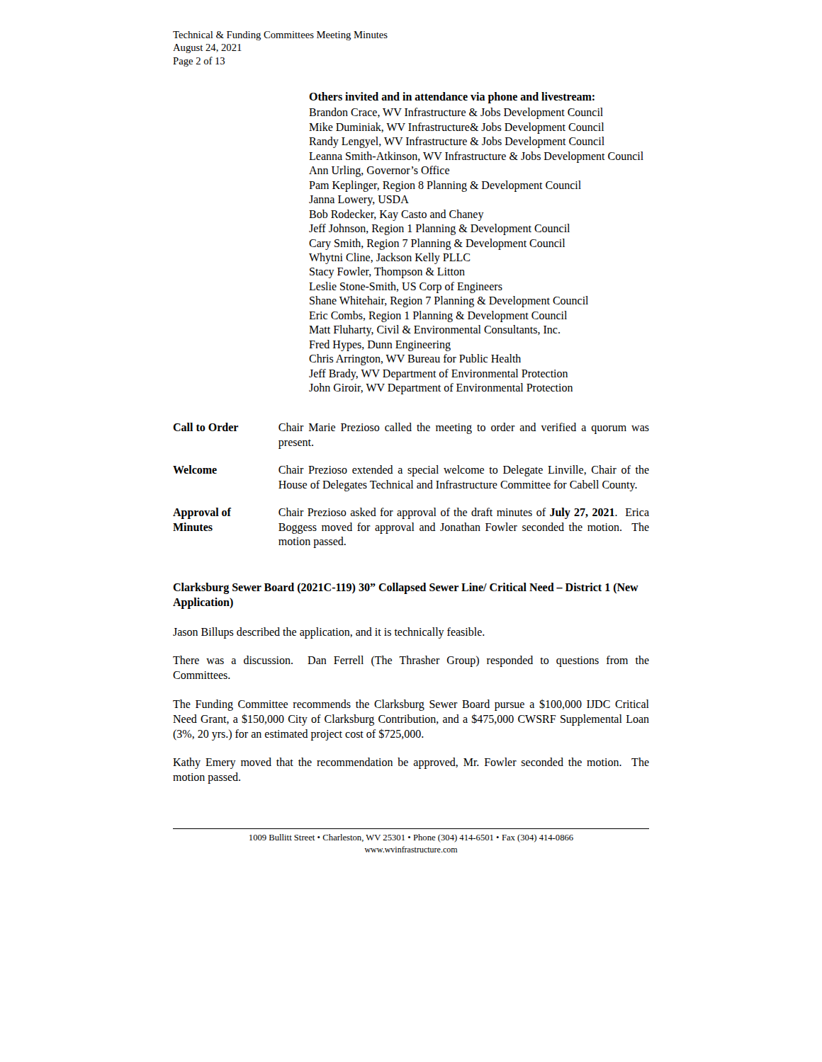Technical & Funding Committees Meeting Minutes
August 24, 2021
Page 2 of 13
Others invited and in attendance via phone and livestream:
Brandon Crace, WV Infrastructure & Jobs Development Council
Mike Duminiak, WV Infrastructure& Jobs Development Council
Randy Lengyel, WV Infrastructure & Jobs Development Council
Leanna Smith-Atkinson, WV Infrastructure & Jobs Development Council
Ann Urling, Governor’s Office
Pam Keplinger, Region 8 Planning & Development Council
Janna Lowery, USDA
Bob Rodecker, Kay Casto and Chaney
Jeff Johnson, Region 1 Planning & Development Council
Cary Smith, Region 7 Planning & Development Council
Whytni Cline, Jackson Kelly PLLC
Stacy Fowler, Thompson & Litton
Leslie Stone-Smith, US Corp of Engineers
Shane Whitehair, Region 7 Planning & Development Council
Eric Combs, Region 1 Planning & Development Council
Matt Fluharty, Civil & Environmental Consultants, Inc.
Fred Hypes, Dunn Engineering
Chris Arrington, WV Bureau for Public Health
Jeff Brady, WV Department of Environmental Protection
John Giroir, WV Department of Environmental Protection
| Call to Order | Chair Marie Prezioso called the meeting to order and verified a quorum was present. |
| Welcome | Chair Prezioso extended a special welcome to Delegate Linville, Chair of the House of Delegates Technical and Infrastructure Committee for Cabell County. |
| Approval of Minutes | Chair Prezioso asked for approval of the draft minutes of July 27, 2021 . Erica Boggess moved for approval and Jonathan Fowler seconded the motion. The motion passed. |
Clarksburg Sewer Board (2021C-119) 30” Collapsed Sewer Line/ Critical Need – District 1 (New Application)
Jason Billups described the application, and it is technically feasible.
There was a discussion. Dan Ferrell (The Thrasher Group) responded to questions from the Committees.
The Funding Committee recommends the Clarksburg Sewer Board pursue a $100,000 IJDC Critical Need Grant, a $150,000 City of Clarksburg Contribution, and a $475,000 CWSRF Supplemental Loan (3%, 20 yrs.) for an estimated project cost of $725,000.
Kathy Emery moved that the recommendation be approved, Mr. Fowler seconded the motion. The motion passed.
1009 Bullitt Street • Charleston, WV 25301 • Phone (304) 414-6501 • Fax (304) 414-0866
www.wvinfrastructure.com